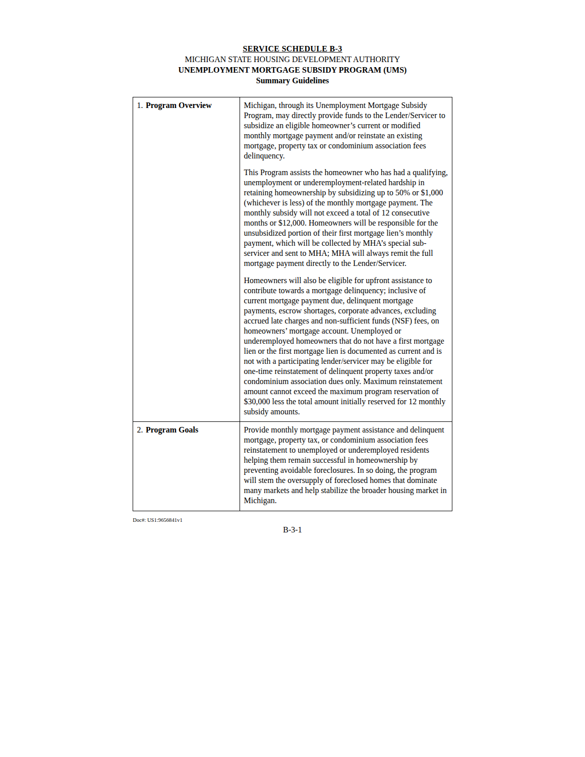SERVICE SCHEDULE B-3
MICHIGAN STATE HOUSING DEVELOPMENT AUTHORITY
UNEMPLOYMENT MORTGAGE SUBSIDY PROGRAM (UMS)
Summary Guidelines
| 1. Program Overview | Michigan, through its Unemployment Mortgage Subsidy Program, may directly provide funds to the Lender/Servicer to subsidize an eligible homeowner’s current or modified monthly mortgage payment and/or reinstate an existing mortgage, property tax or condominium association fees delinquency. This Program assists the homeowner who has had a qualifying, unemployment or underemployment-related hardship in retaining homeownership by subsidizing up to 50% or $1,000 (whichever is less) of the monthly mortgage payment. The monthly subsidy will not exceed a total of 12 consecutive months or $12,000. Homeowners will be responsible for the unsubsidized portion of their first mortgage lien’s monthly payment, which will be collected by MHA’s special sub-servicer and sent to MHA; MHA will always remit the full mortgage payment directly to the Lender/Servicer. Homeowners will also be eligible for upfront assistance to contribute towards a mortgage delinquency; inclusive of current mortgage payment due, delinquent mortgage payments, escrow shortages, corporate advances, excluding accrued late charges and non-sufficient funds (NSF) fees, on homeowners’ mortgage account. Unemployed or underemployed homeowners that do not have a first mortgage lien or the first mortgage lien is documented as current and is not with a participating lender/servicer may be eligible for one-time reinstatement of delinquent property taxes and/or condominium association dues only. Maximum reinstatement amount cannot exceed the maximum program reservation of $30,000 less the total amount initially reserved for 12 monthly subsidy amounts. |
| 2. Program Goals | Provide monthly mortgage payment assistance and delinquent mortgage, property tax, or condominium association fees reinstatement to unemployed or underemployed residents helping them remain successful in homeownership by preventing avoidable foreclosures. In so doing, the program will stem the oversupply of foreclosed homes that dominate many markets and help stabilize the broader housing market in Michigan. |
Doc#: US1:9656841v1
B-3-1